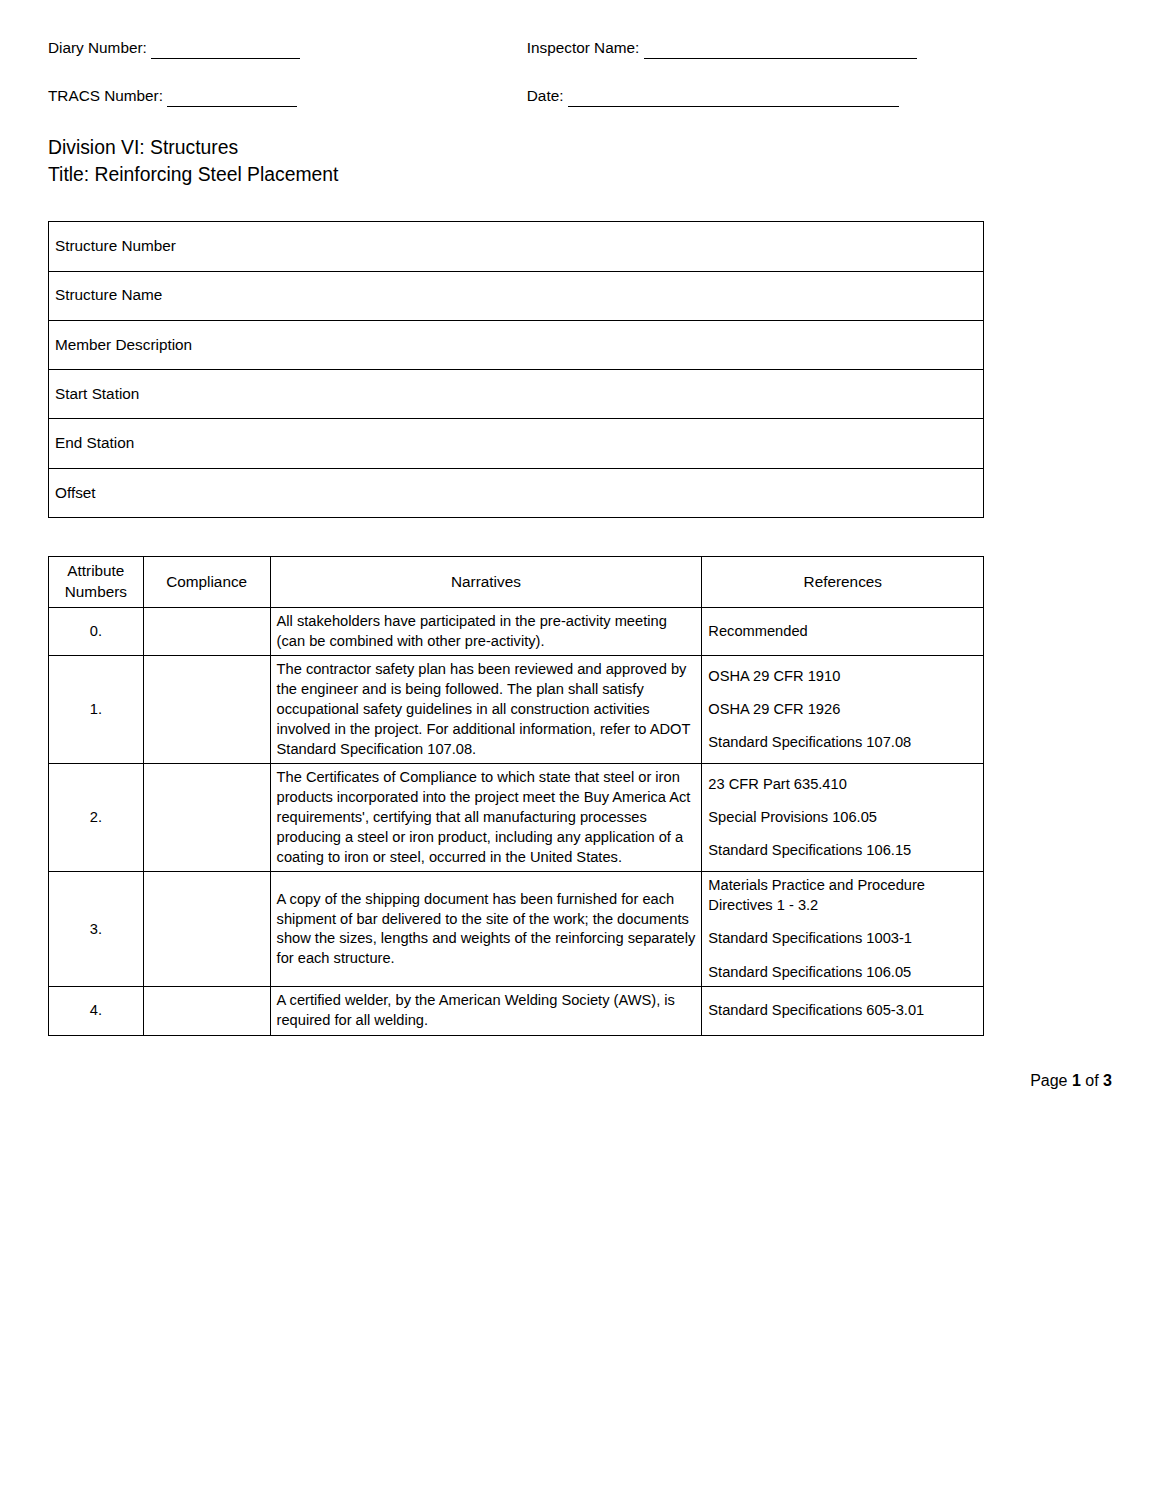Diary Number:
Inspector Name:
TRACS Number:
Date:
Division VI: Structures
Title: Reinforcing Steel Placement
| Structure Number |
| Structure Name |
| Member Description |
| Start Station |
| End Station |
| Offset |
| Attribute Numbers | Compliance | Narratives | References |
| --- | --- | --- | --- |
| 0. | | All stakeholders have participated in the pre-activity meeting (can be combined with other pre-activity). | Recommended |
| 1. | | The contractor safety plan has been reviewed and approved by the engineer and is being followed. The plan shall satisfy occupational safety guidelines in all construction activities involved in the project. For additional information, refer to ADOT Standard Specification 107.08. | OSHA 29 CFR 1910 OSHA 29 CFR 1926 Standard Specifications 107.08 |
| 2. | | The Certificates of Compliance to which state that steel or iron products incorporated into the project meet the Buy America Act requirements', certifying that all manufacturing processes producing a steel or iron product, including any application of a coating to iron or steel, occurred in the United States. | 23 CFR Part 635.410 Special Provisions 106.05 Standard Specifications 106.15 |
| 3. | | A copy of the shipping document has been furnished for each shipment of bar delivered to the site of the work; the documents show the sizes, lengths and weights of the reinforcing separately for each structure. | Materials Practice and Procedure Directives 1 - 3.2 Standard Specifications 1003-1 Standard Specifications 106.05 |
| 4. | | A certified welder, by the American Welding Society (AWS), is required for all welding. | Standard Specifications 605-3.01 |
Page 1 of 3